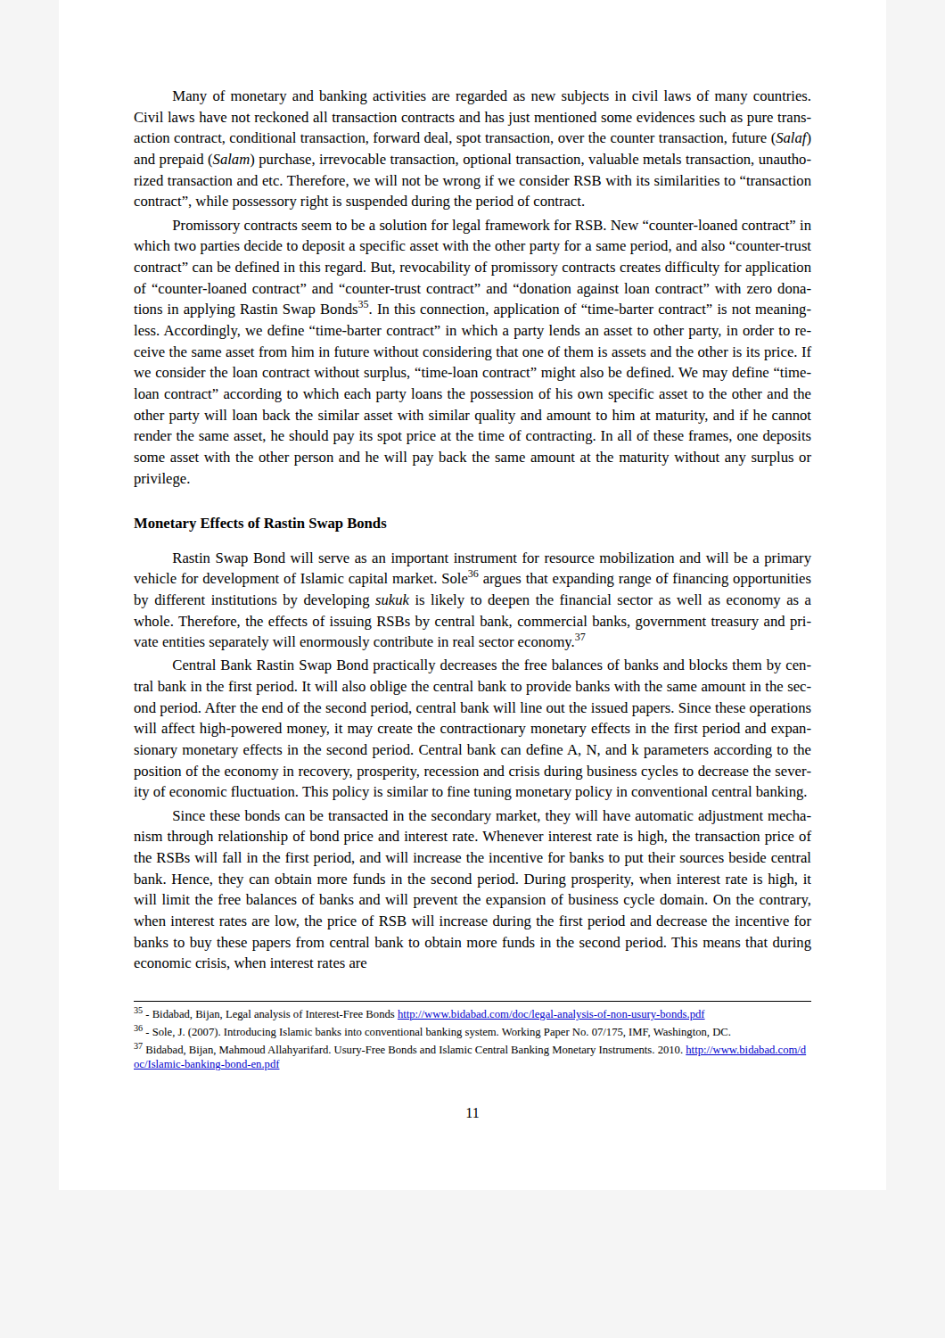Many of monetary and banking activities are regarded as new subjects in civil laws of many countries. Civil laws have not reckoned all transaction contracts and has just mentioned some evidences such as pure transaction contract, conditional transaction, forward deal, spot transaction, over the counter transaction, future (Salaf) and prepaid (Salam) purchase, irrevocable transaction, optional transaction, valuable metals transaction, unauthorized transaction and etc. Therefore, we will not be wrong if we consider RSB with its similarities to “transaction contract”, while possessory right is suspended during the period of contract.
Promissory contracts seem to be a solution for legal framework for RSB. New “counter-loaned contract” in which two parties decide to deposit a specific asset with the other party for a same period, and also “counter-trust contract” can be defined in this regard. But, revocability of promissory contracts creates difficulty for application of “counter-loaned contract” and “counter-trust contract” and “donation against loan contract” with zero donations in applying Rastin Swap Bonds35. In this connection, application of “time-barter contract” is not meaningless. Accordingly, we define “time-barter contract” in which a party lends an asset to other party, in order to receive the same asset from him in future without considering that one of them is assets and the other is its price. If we consider the loan contract without surplus, “time-loan contract” might also be defined. We may define “time-loan contract” according to which each party loans the possession of his own specific asset to the other and the other party will loan back the similar asset with similar quality and amount to him at maturity, and if he cannot render the same asset, he should pay its spot price at the time of contracting. In all of these frames, one deposits some asset with the other person and he will pay back the same amount at the maturity without any surplus or privilege.
Monetary Effects of Rastin Swap Bonds
Rastin Swap Bond will serve as an important instrument for resource mobilization and will be a primary vehicle for development of Islamic capital market. Sole36 argues that expanding range of financing opportunities by different institutions by developing sukuk is likely to deepen the financial sector as well as economy as a whole. Therefore, the effects of issuing RSBs by central bank, commercial banks, government treasury and private entities separately will enormously contribute in real sector economy.37
Central Bank Rastin Swap Bond practically decreases the free balances of banks and blocks them by central bank in the first period. It will also oblige the central bank to provide banks with the same amount in the second period. After the end of the second period, central bank will line out the issued papers. Since these operations will affect high-powered money, it may create the contractionary monetary effects in the first period and expansionary monetary effects in the second period. Central bank can define A, N, and k parameters according to the position of the economy in recovery, prosperity, recession and crisis during business cycles to decrease the severity of economic fluctuation. This policy is similar to fine tuning monetary policy in conventional central banking.
Since these bonds can be transacted in the secondary market, they will have automatic adjustment mechanism through relationship of bond price and interest rate. Whenever interest rate is high, the transaction price of the RSBs will fall in the first period, and will increase the incentive for banks to put their sources beside central bank. Hence, they can obtain more funds in the second period. During prosperity, when interest rate is high, it will limit the free balances of banks and will prevent the expansion of business cycle domain. On the contrary, when interest rates are low, the price of RSB will increase during the first period and decrease the incentive for banks to buy these papers from central bank to obtain more funds in the second period. This means that during economic crisis, when interest rates are
35 - Bidabad, Bijan, Legal analysis of Interest-Free Bonds http://www.bidabad.com/doc/legal-analysis-of-non-usury-bonds.pdf
36 - Sole, J. (2007). Introducing Islamic banks into conventional banking system. Working Paper No. 07/175, IMF, Washington, DC.
37 Bidabad, Bijan, Mahmoud Allahyarifard. Usury-Free Bonds and Islamic Central Banking Monetary Instruments. 2010. http://www.bidabad.com/doc/Islamic-banking-bond-en.pdf
11